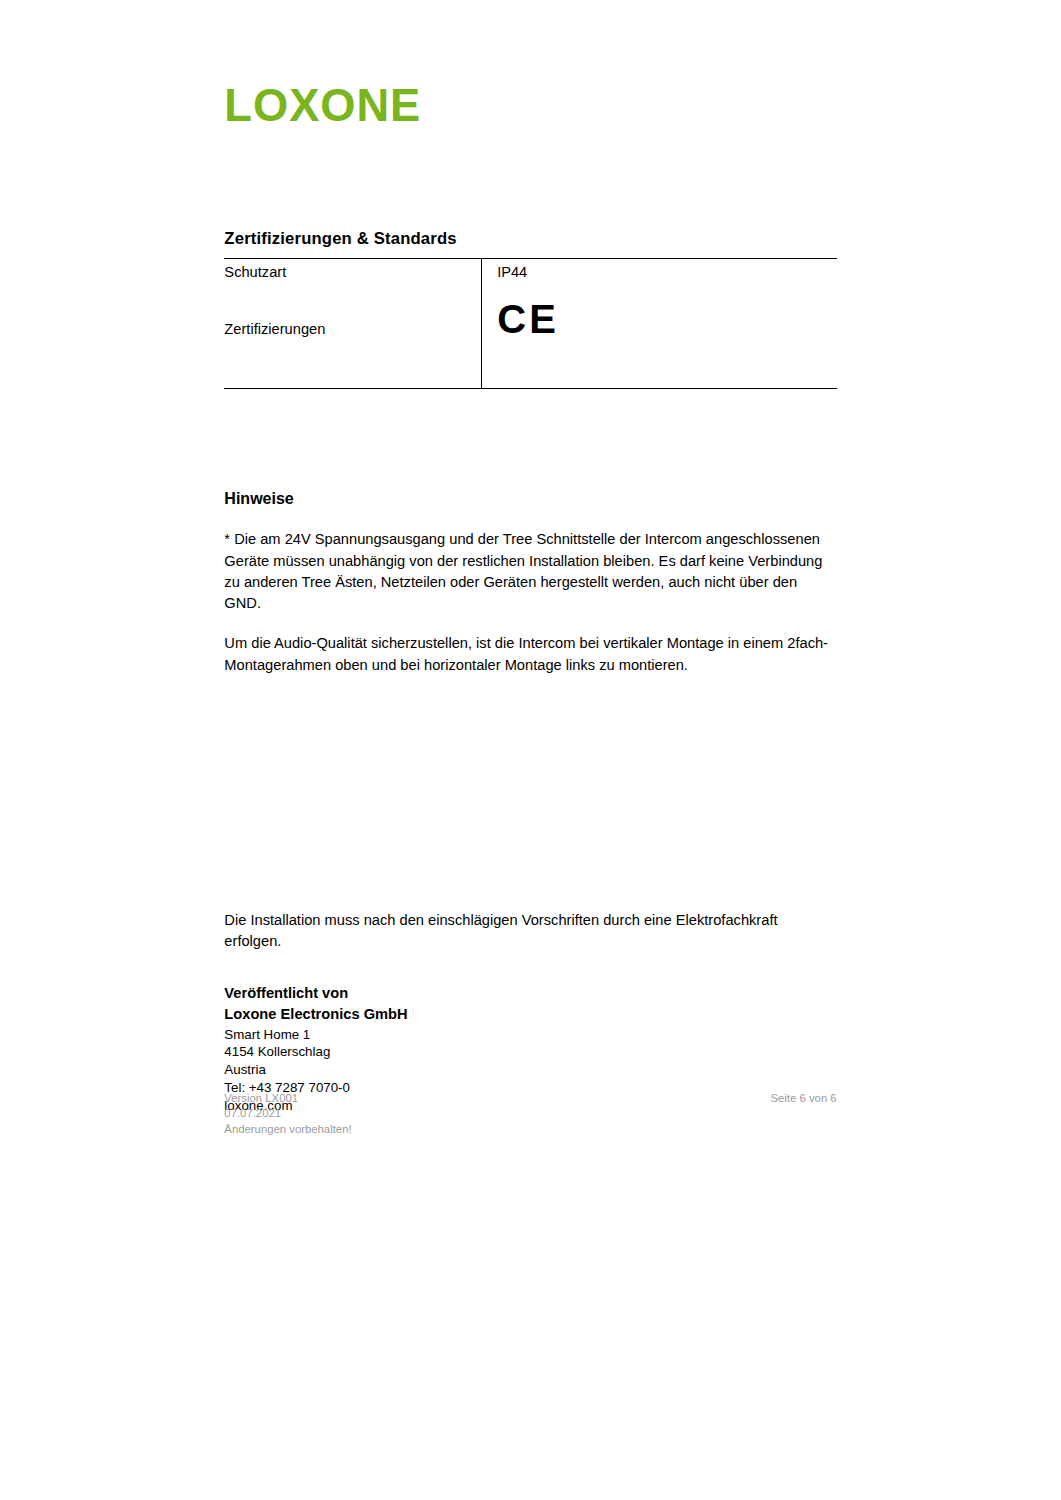LOXONE
Zertifizierungen & Standards
| Schutzart | IP44 |
| Zertifizierungen | C E |
Hinweise
* Die am 24V Spannungsausgang und der Tree Schnittstelle der Intercom angeschlossenen Geräte müssen unabhängig von der restlichen Installation bleiben. Es darf keine Verbindung zu anderen Tree Ästen, Netzteilen oder Geräten hergestellt werden, auch nicht über den GND.
Um die Audio-Qualität sicherzustellen, ist die Intercom bei vertikaler Montage in einem 2fach-Montagerahmen oben und bei horizontaler Montage links zu montieren.
Die Installation muss nach den einschlägigen Vorschriften durch eine Elektrofachkraft erfolgen.
Veröffentlicht von
Loxone Electronics GmbH
Smart Home 1
4154 Kollerschlag
Austria
Tel: +43 7287 7070-0
loxone.com
Version LX001
07.07.2021
Änderungen vorbehalten!
Seite 6 von 6